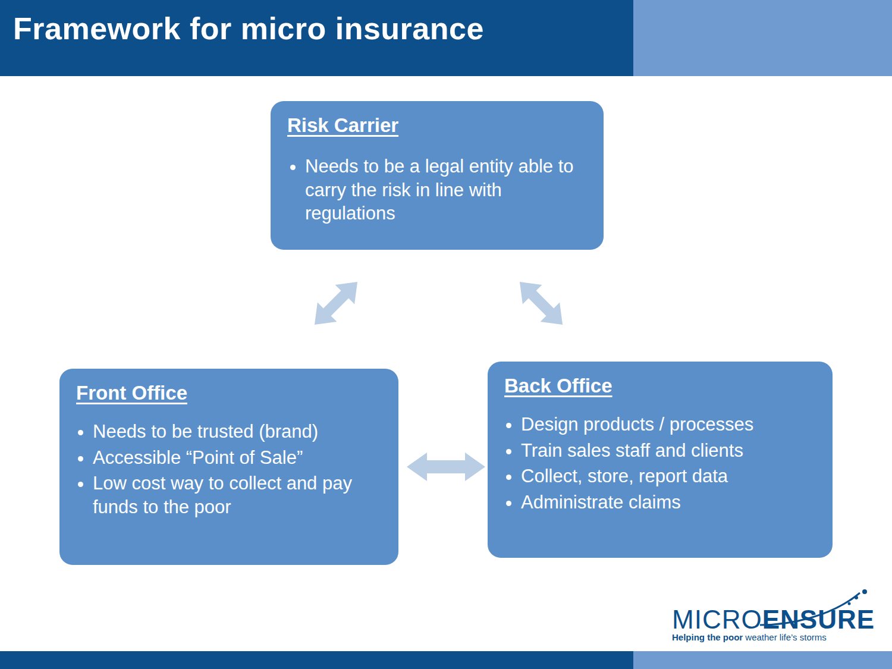Framework for micro insurance
Risk Carrier
Needs to be a legal entity able to carry the risk in line with regulations
Front Office
Needs to be trusted (brand)
Accessible “Point of Sale”
Low cost way to collect and pay funds to the poor
Back Office
Design products / processes
Train sales staff and clients
Collect, store, report data
Administrate claims
MICRO ENSURE
Helping the poor weather life’s storms